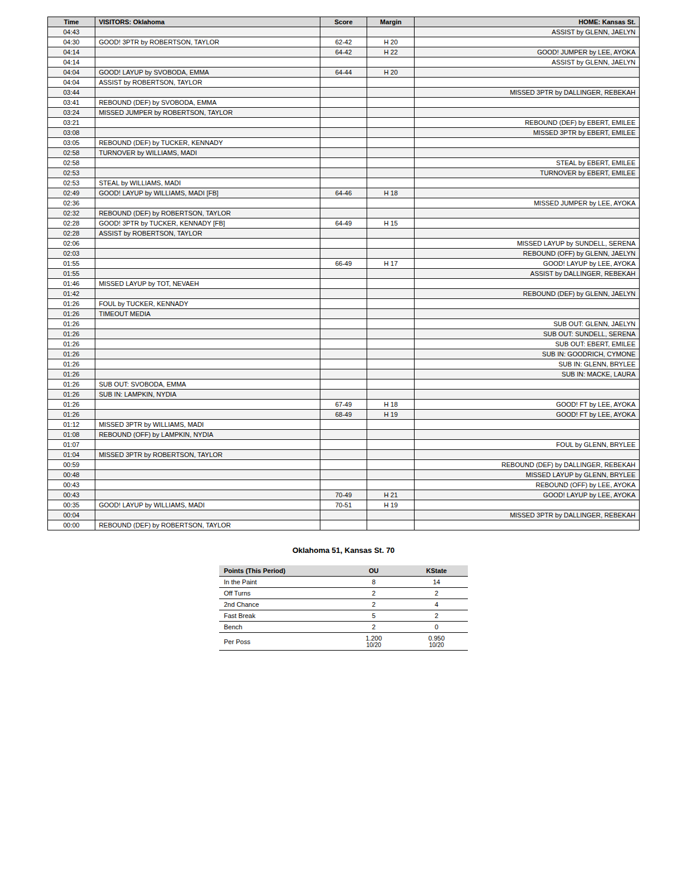| Time | VISITORS: Oklahoma | Score | Margin | HOME: Kansas St. |
| --- | --- | --- | --- | --- |
| 04:43 | | | | ASSIST by GLENN, JAELYN |
| 04:30 | GOOD! 3PTR by ROBERTSON, TAYLOR | 62-42 | H 20 | |
| 04:14 | | 64-42 | H 22 | GOOD! JUMPER by LEE, AYOKA |
| 04:14 | | | | ASSIST by GLENN, JAELYN |
| 04:04 | GOOD! LAYUP by SVOBODA, EMMA | 64-44 | H 20 | |
| 04:04 | ASSIST by ROBERTSON, TAYLOR | | | |
| 03:44 | | | | MISSED 3PTR by DALLINGER, REBEKAH |
| 03:41 | REBOUND (DEF) by SVOBODA, EMMA | | | |
| 03:24 | MISSED JUMPER by ROBERTSON, TAYLOR | | | |
| 03:21 | | | | REBOUND (DEF) by EBERT, EMILEE |
| 03:08 | | | | MISSED 3PTR by EBERT, EMILEE |
| 03:05 | REBOUND (DEF) by TUCKER, KENNADY | | | |
| 02:58 | TURNOVER by WILLIAMS, MADI | | | |
| 02:58 | | | | STEAL by EBERT, EMILEE |
| 02:53 | | | | TURNOVER by EBERT, EMILEE |
| 02:53 | STEAL by WILLIAMS, MADI | | | |
| 02:49 | GOOD! LAYUP by WILLIAMS, MADI [FB] | 64-46 | H 18 | |
| 02:36 | | | | MISSED JUMPER by LEE, AYOKA |
| 02:32 | REBOUND (DEF) by ROBERTSON, TAYLOR | | | |
| 02:28 | GOOD! 3PTR by TUCKER, KENNADY [FB] | 64-49 | H 15 | |
| 02:28 | ASSIST by ROBERTSON, TAYLOR | | | |
| 02:06 | | | | MISSED LAYUP by SUNDELL, SERENA |
| 02:03 | | | | REBOUND (OFF) by GLENN, JAELYN |
| 01:55 | | 66-49 | H 17 | GOOD! LAYUP by LEE, AYOKA |
| 01:55 | | | | ASSIST by DALLINGER, REBEKAH |
| 01:46 | MISSED LAYUP by TOT, NEVAEH | | | |
| 01:42 | | | | REBOUND (DEF) by GLENN, JAELYN |
| 01:26 | FOUL by TUCKER, KENNADY | | | |
| 01:26 | TIMEOUT MEDIA | | | |
| 01:26 | | | | SUB OUT: GLENN, JAELYN |
| 01:26 | | | | SUB OUT: SUNDELL, SERENA |
| 01:26 | | | | SUB OUT: EBERT, EMILEE |
| 01:26 | | | | SUB IN: GOODRICH, CYMONE |
| 01:26 | | | | SUB IN: GLENN, BRYLEE |
| 01:26 | | | | SUB IN: MACKE, LAURA |
| 01:26 | SUB OUT: SVOBODA, EMMA | | | |
| 01:26 | SUB IN: LAMPKIN, NYDIA | | | |
| 01:26 | | 67-49 | H 18 | GOOD! FT by LEE, AYOKA |
| 01:26 | | 68-49 | H 19 | GOOD! FT by LEE, AYOKA |
| 01:12 | MISSED 3PTR by WILLIAMS, MADI | | | |
| 01:08 | REBOUND (OFF) by LAMPKIN, NYDIA | | | |
| 01:07 | | | | FOUL by GLENN, BRYLEE |
| 01:04 | MISSED 3PTR by ROBERTSON, TAYLOR | | | |
| 00:59 | | | | REBOUND (DEF) by DALLINGER, REBEKAH |
| 00:48 | | | | MISSED LAYUP by GLENN, BRYLEE |
| 00:43 | | | | REBOUND (OFF) by LEE, AYOKA |
| 00:43 | | 70-49 | H 21 | GOOD! LAYUP by LEE, AYOKA |
| 00:35 | GOOD! LAYUP by WILLIAMS, MADI | 70-51 | H 19 | |
| 00:04 | | | | MISSED 3PTR by DALLINGER, REBEKAH |
| 00:00 | REBOUND (DEF) by ROBERTSON, TAYLOR | | | |
Oklahoma 51, Kansas St. 70
| Points (This Period) | OU | KState |
| --- | --- | --- |
| In the Paint | 8 | 14 |
| Off Turns | 2 | 2 |
| 2nd Chance | 2 | 4 |
| Fast Break | 5 | 2 |
| Bench | 2 | 0 |
| Per Poss | 1.200 10/20 | 0.950 10/20 |